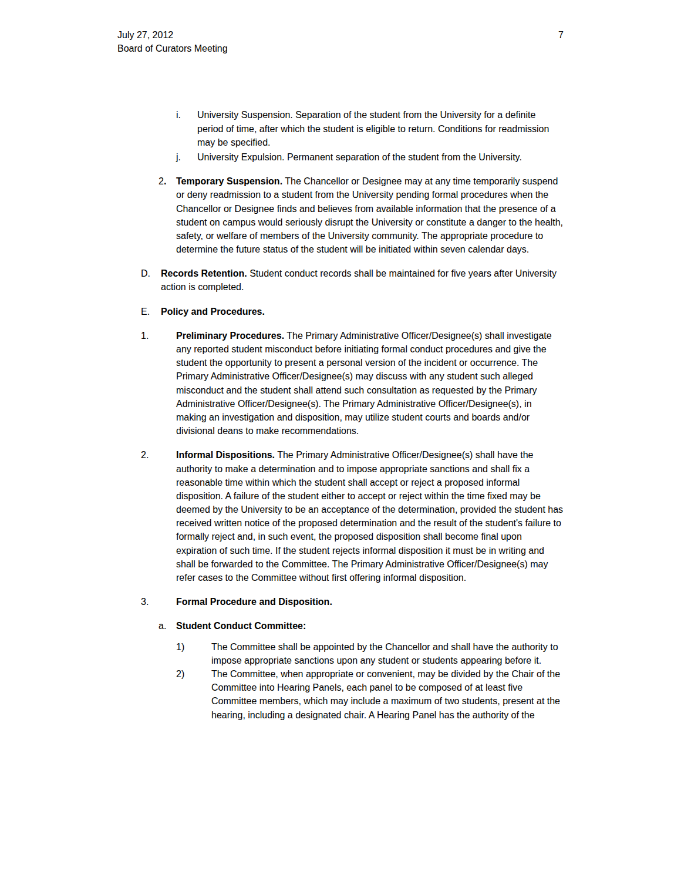7
July 27, 2012
Board of Curators Meeting
i. University Suspension. Separation of the student from the University for a definite period of time, after which the student is eligible to return. Conditions for readmission may be specified.
j. University Expulsion. Permanent separation of the student from the University.
2. Temporary Suspension. The Chancellor or Designee may at any time temporarily suspend or deny readmission to a student from the University pending formal procedures when the Chancellor or Designee finds and believes from available information that the presence of a student on campus would seriously disrupt the University or constitute a danger to the health, safety, or welfare of members of the University community. The appropriate procedure to determine the future status of the student will be initiated within seven calendar days.
D. Records Retention. Student conduct records shall be maintained for five years after University action is completed.
E. Policy and Procedures.
1. Preliminary Procedures. The Primary Administrative Officer/Designee(s) shall investigate any reported student misconduct before initiating formal conduct procedures and give the student the opportunity to present a personal version of the incident or occurrence. The Primary Administrative Officer/Designee(s) may discuss with any student such alleged misconduct and the student shall attend such consultation as requested by the Primary Administrative Officer/Designee(s). The Primary Administrative Officer/Designee(s), in making an investigation and disposition, may utilize student courts and boards and/or divisional deans to make recommendations.
2. Informal Dispositions. The Primary Administrative Officer/Designee(s) shall have the authority to make a determination and to impose appropriate sanctions and shall fix a reasonable time within which the student shall accept or reject a proposed informal disposition. A failure of the student either to accept or reject within the time fixed may be deemed by the University to be an acceptance of the determination, provided the student has received written notice of the proposed determination and the result of the student's failure to formally reject and, in such event, the proposed disposition shall become final upon expiration of such time. If the student rejects informal disposition it must be in writing and shall be forwarded to the Committee. The Primary Administrative Officer/Designee(s) may refer cases to the Committee without first offering informal disposition.
3. Formal Procedure and Disposition.
a. Student Conduct Committee:
1) The Committee shall be appointed by the Chancellor and shall have the authority to impose appropriate sanctions upon any student or students appearing before it.
2) The Committee, when appropriate or convenient, may be divided by the Chair of the Committee into Hearing Panels, each panel to be composed of at least five Committee members, which may include a maximum of two students, present at the hearing, including a designated chair. A Hearing Panel has the authority of the